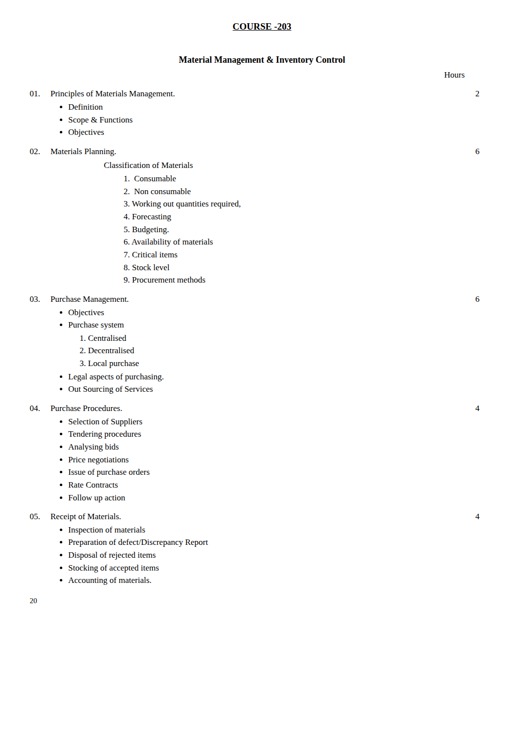COURSE -203
Material Management & Inventory Control
Hours
01. Principles of Materials Management. 2
Definition
Scope & Functions
Objectives
02. Materials Planning. 6
Classification of Materials
1. Consumable
2. Non consumable
3. Working out quantities required,
4. Forecasting
5. Budgeting.
6. Availability of materials
7. Critical items
8. Stock level
9. Procurement methods
03. Purchase Management. 6
Objectives
Purchase system
Centralised
Decentralised
Local purchase
Legal aspects of purchasing.
Out Sourcing of Services
04. Purchase Procedures. 4
Selection of Suppliers
Tendering procedures
Analysing bids
Price negotiations
Issue of purchase orders
Rate Contracts
Follow up action
05. Receipt of Materials. 4
Inspection of materials
Preparation of defect/Discrepancy Report
Disposal of rejected items
Stocking of accepted items
Accounting of materials.
20